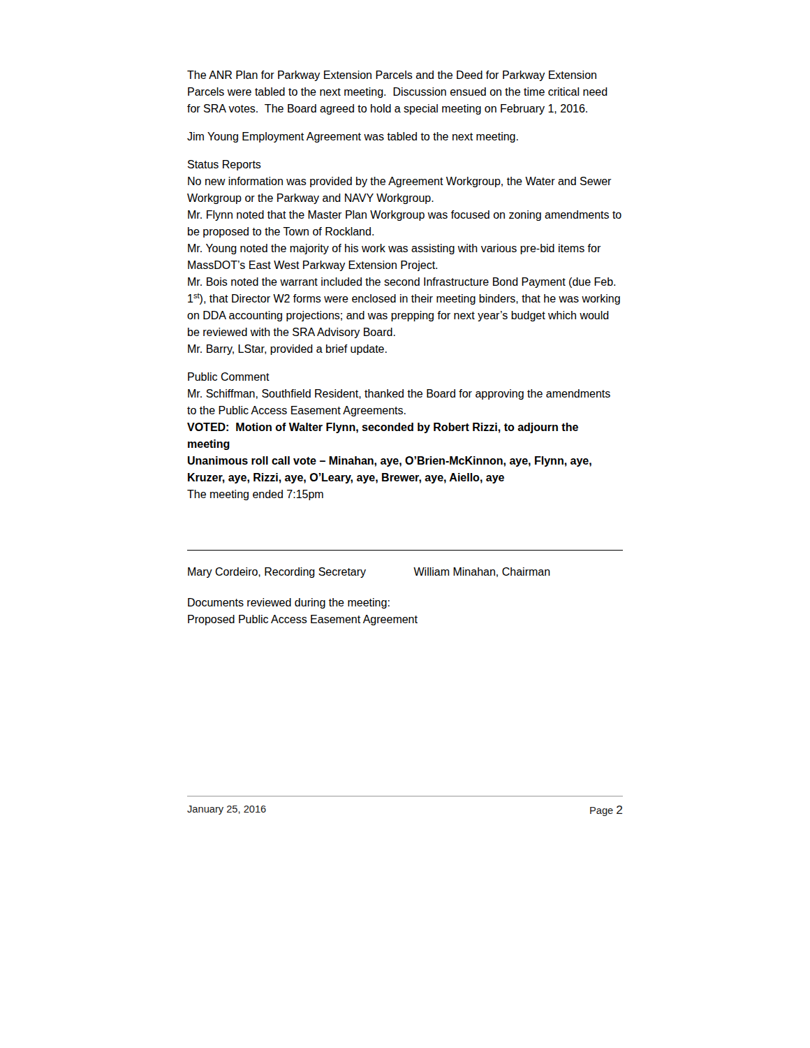The ANR Plan for Parkway Extension Parcels and the Deed for Parkway Extension Parcels were tabled to the next meeting. Discussion ensued on the time critical need for SRA votes. The Board agreed to hold a special meeting on February 1, 2016.
Jim Young Employment Agreement was tabled to the next meeting.
Status Reports
No new information was provided by the Agreement Workgroup, the Water and Sewer Workgroup or the Parkway and NAVY Workgroup.
Mr. Flynn noted that the Master Plan Workgroup was focused on zoning amendments to be proposed to the Town of Rockland.
Mr. Young noted the majority of his work was assisting with various pre-bid items for MassDOT’s East West Parkway Extension Project.
Mr. Bois noted the warrant included the second Infrastructure Bond Payment (due Feb. 1st), that Director W2 forms were enclosed in their meeting binders, that he was working on DDA accounting projections; and was prepping for next year’s budget which would be reviewed with the SRA Advisory Board.
Mr. Barry, LStar, provided a brief update.
Public Comment
Mr. Schiffman, Southfield Resident, thanked the Board for approving the amendments to the Public Access Easement Agreements.
VOTED: Motion of Walter Flynn, seconded by Robert Rizzi, to adjourn the meeting
Unanimous roll call vote – Minahan, aye, O’Brien-McKinnon, aye, Flynn, aye, Kruzer, aye, Rizzi, aye, O’Leary, aye, Brewer, aye, Aiello, aye
The meeting ended 7:15pm
Mary Cordeiro, Recording Secretary
William Minahan, Chairman
Documents reviewed during the meeting:
Proposed Public Access Easement Agreement
January 25, 2016 Page 2